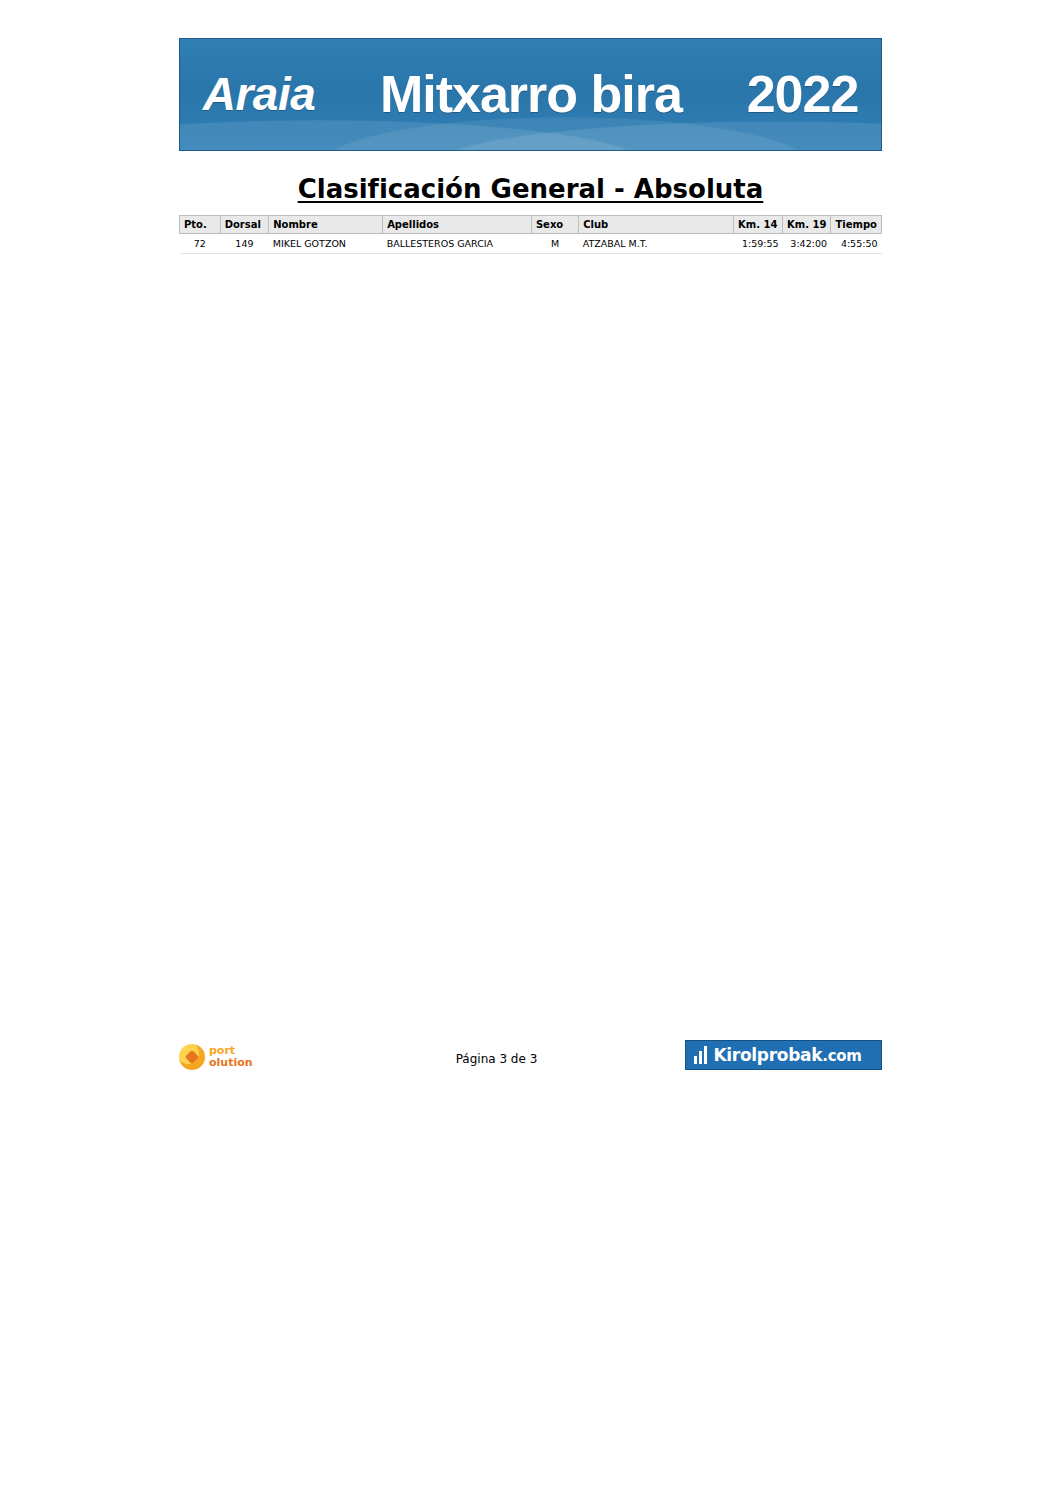Araia Mitxarro bira 2022
Clasificación General - Absoluta
| Pto. | Dorsal | Nombre | Apellidos | Sexo | Club | Km. 14 | Km. 19 | Tiempo |
| --- | --- | --- | --- | --- | --- | --- | --- | --- |
| 72 | 149 | MIKEL GOTZON | BALLESTEROS GARCIA | M | ATZABAL M.T. | 1:59:55 | 3:42:00 | 4:55:50 |
port
olution
Página 3 de 3
Kirolprobak.com